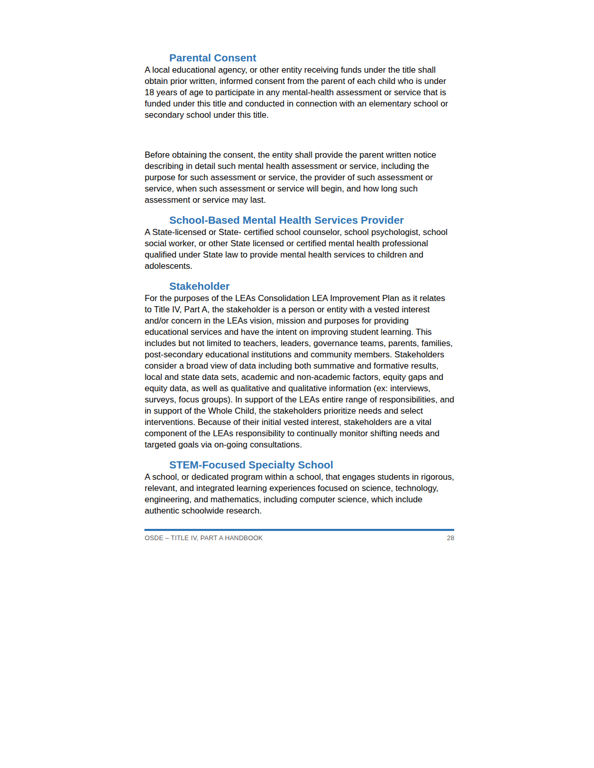Parental Consent
A local educational agency, or other entity receiving funds under the title shall obtain prior written, informed consent from the parent of each child who is under 18 years of age to participate in any mental-health assessment or service that is funded under this title and conducted in connection with an elementary school or secondary school under this title.
Before obtaining the consent, the entity shall provide the parent written notice describing in detail such mental health assessment or service, including the purpose for such assessment or service, the provider of such assessment or service, when such assessment or service will begin, and how long such assessment or service may last.
School-Based Mental Health Services Provider
A State-licensed or State- certified school counselor, school psychologist, school social worker, or other State licensed or certified mental health professional qualified under State law to provide mental health services to children and adolescents.
Stakeholder
For the purposes of the LEAs Consolidation LEA Improvement Plan as it relates to Title IV, Part A, the stakeholder is a person or entity with a vested interest and/or concern in the LEAs vision, mission and purposes for providing educational services and have the intent on improving student learning. This includes but not limited to teachers, leaders, governance teams, parents, families, post-secondary educational institutions and community members. Stakeholders consider a broad view of data including both summative and formative results, local and state data sets, academic and non-academic factors, equity gaps and equity data, as well as qualitative and qualitative information (ex: interviews, surveys, focus groups). In support of the LEAs entire range of responsibilities, and in support of the Whole Child, the stakeholders prioritize needs and select interventions. Because of their initial vested interest, stakeholders are a vital component of the LEAs responsibility to continually monitor shifting needs and targeted goals via on-going consultations.
STEM-Focused Specialty School
A school, or dedicated program within a school, that engages students in rigorous, relevant, and integrated learning experiences focused on science, technology, engineering, and mathematics, including computer science, which include authentic schoolwide research.
OSDE – Title IV, Part A Handbook
28